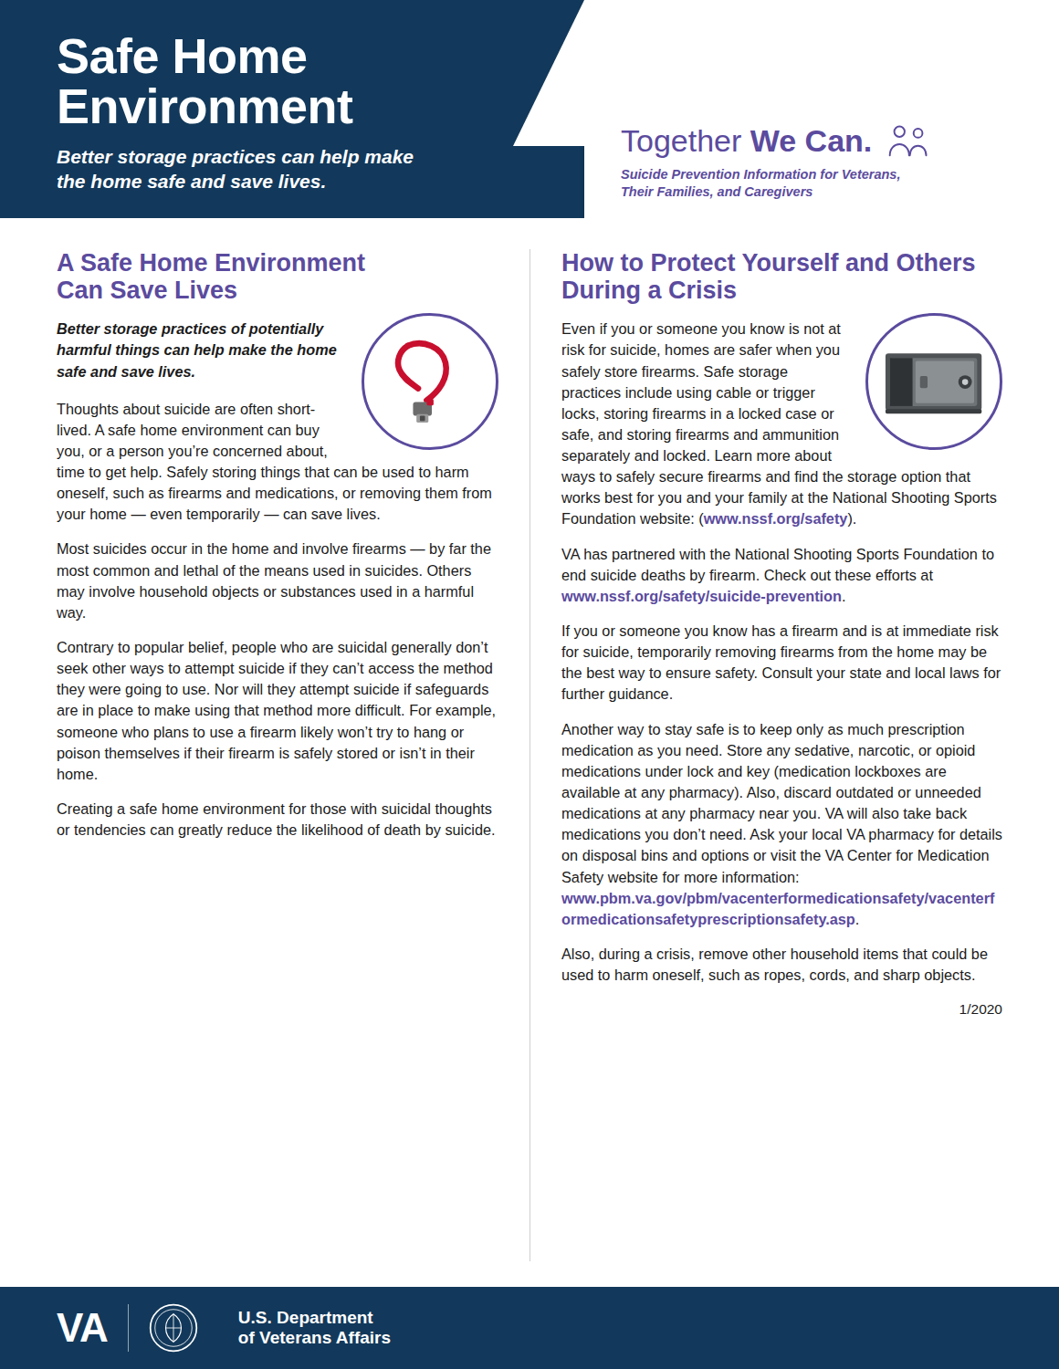Safe Home Environment
Better storage practices can help make
the home safe and save lives.
Together We Can.
Suicide Prevention Information for Veterans,
Their Families, and Caregivers
A Safe Home Environment
Can Save Lives
Better storage practices of potentially harmful things can help make the home safe and save lives.
Thoughts about suicide are often short-lived. A safe home environment can buy you, or a person you’re concerned about, time to get help. Safely storing things that can be used to harm oneself, such as firearms and medications, or removing them from your home — even temporarily — can save lives.
Most suicides occur in the home and involve firearms — by far the most common and lethal of the means used in suicides. Others may involve household objects or substances used in a harmful way.
Contrary to popular belief, people who are suicidal generally don’t seek other ways to attempt suicide if they can’t access the method they were going to use. Nor will they attempt suicide if safeguards are in place to make using that method more difficult. For example, someone who plans to use a firearm likely won’t try to hang or poison themselves if their firearm is safely stored or isn’t in their home.
Creating a safe home environment for those with suicidal thoughts or tendencies can greatly reduce the likelihood of death by suicide.
How to Protect Yourself and Others
During a Crisis
Even if you or someone you know is not at risk for suicide, homes are safer when you safely store firearms. Safe storage practices include using cable or trigger locks, storing firearms in a locked case or safe, and storing firearms and ammunition separately and locked. Learn more about ways to safely secure firearms and find the storage option that works best for you and your family at the National Shooting Sports Foundation website: (www.nssf.org/safety).
VA has partnered with the National Shooting Sports Foundation to end suicide deaths by firearm. Check out these efforts at www.nssf.org/safety/suicide-prevention.
If you or someone you know has a firearm and is at immediate risk for suicide, temporarily removing firearms from the home may be the best way to ensure safety. Consult your state and local laws for further guidance.
Another way to stay safe is to keep only as much prescription medication as you need. Store any sedative, narcotic, or opioid medications under lock and key (medication lockboxes are available at any pharmacy). Also, discard outdated or unneeded medications at any pharmacy near you. VA will also take back medications you don’t need. Ask your local VA pharmacy for details on disposal bins and options or visit the VA Center for Medication Safety website for more information: www.pbm.va.gov/pbm/vacenterformedicationsafety/vacenterformedicationsafetyprescriptionsafety.asp.
Also, during a crisis, remove other household items that could be used to harm oneself, such as ropes, cords, and sharp objects.
1/2020
VA U.S. Department
of Veterans Affairs